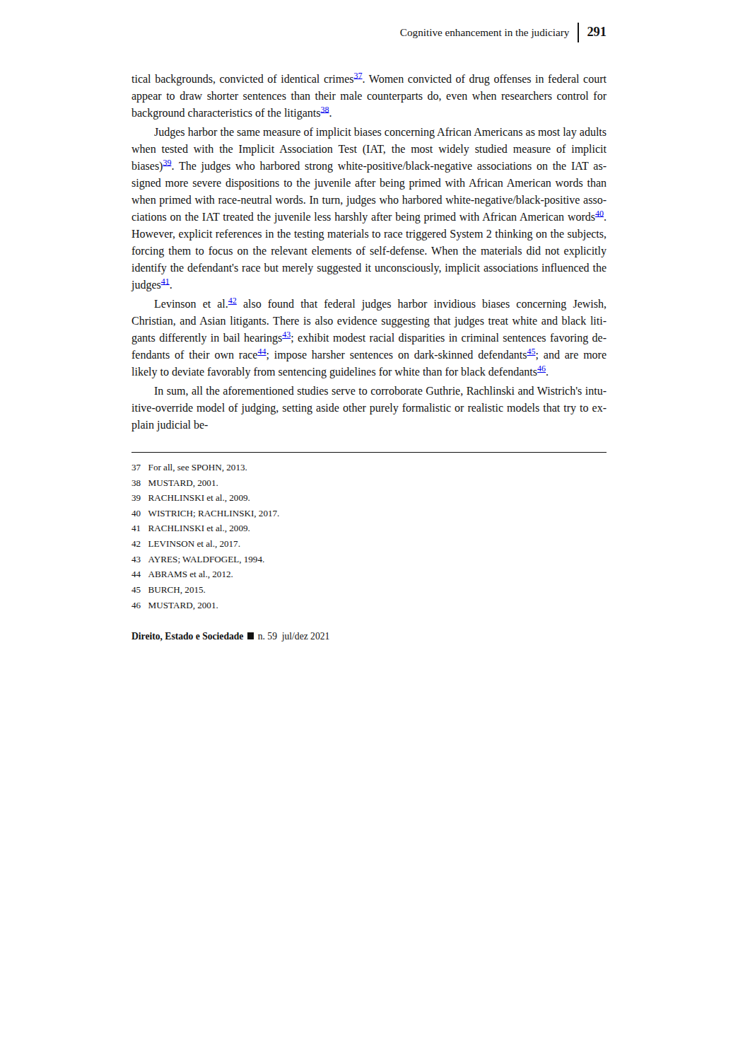Cognitive enhancement in the judiciary 291
tical backgrounds, convicted of identical crimes37. Women convicted of drug offenses in federal court appear to draw shorter sentences than their male counterparts do, even when researchers control for background characteristics of the litigants38.
Judges harbor the same measure of implicit biases concerning African Americans as most lay adults when tested with the Implicit Association Test (IAT, the most widely studied measure of implicit biases)39. The judges who harbored strong white-positive/black-negative associations on the IAT assigned more severe dispositions to the juvenile after being primed with African American words than when primed with race-neutral words. In turn, judges who harbored white-negative/black-positive associations on the IAT treated the juvenile less harshly after being primed with African American words40. However, explicit references in the testing materials to race triggered System 2 thinking on the subjects, forcing them to focus on the relevant elements of self-defense. When the materials did not explicitly identify the defendant's race but merely suggested it unconsciously, implicit associations influenced the judges41.
Levinson et al.42 also found that federal judges harbor invidious biases concerning Jewish, Christian, and Asian litigants. There is also evidence suggesting that judges treat white and black litigants differently in bail hearings43; exhibit modest racial disparities in criminal sentences favoring defendants of their own race44; impose harsher sentences on dark-skinned defendants45; and are more likely to deviate favorably from sentencing guidelines for white than for black defendants46.
In sum, all the aforementioned studies serve to corroborate Guthrie, Rachlinski and Wistrich's intuitive-override model of judging, setting aside other purely formalistic or realistic models that try to explain judicial be-
37 For all, see SPOHN, 2013.
38 MUSTARD, 2001.
39 RACHLINSKI et al., 2009.
40 WISTRICH; RACHLINSKI, 2017.
41 RACHLINSKI et al., 2009.
42 LEVINSON et al., 2017.
43 AYRES; WALDFOGEL, 1994.
44 ABRAMS et al., 2012.
45 BURCH, 2015.
46 MUSTARD, 2001.
Direito, Estado e Sociedade n. 59 jul/dez 2021